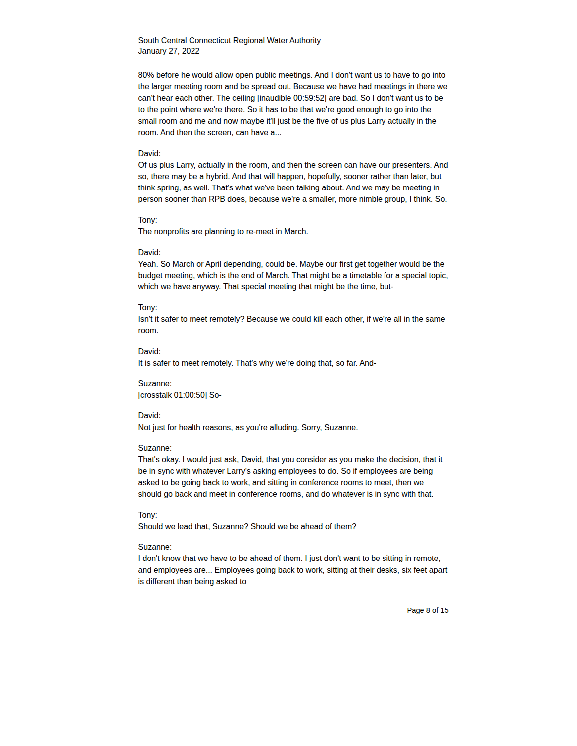South Central Connecticut Regional Water Authority January 27, 2022
80% before he would allow open public meetings. And I don't want us to have to go into the larger meeting room and be spread out. Because we have had meetings in there we can't hear each other. The ceiling [inaudible 00:59:52] are bad. So I don't want us to be to the point where we're there. So it has to be that we're good enough to go into the small room and me and now maybe it'll just be the five of us plus Larry actually in the room. And then the screen, can have a...
David:
Of us plus Larry, actually in the room, and then the screen can have our presenters. And so, there may be a hybrid. And that will happen, hopefully, sooner rather than later, but think spring, as well. That's what we've been talking about. And we may be meeting in person sooner than RPB does, because we're a smaller, more nimble group, I think. So.
Tony:
The nonprofits are planning to re-meet in March.
David:
Yeah. So March or April depending, could be. Maybe our first get together would be the budget meeting, which is the end of March. That might be a timetable for a special topic, which we have anyway. That special meeting that might be the time, but-
Tony:
Isn't it safer to meet remotely? Because we could kill each other, if we're all in the same room.
David:
It is safer to meet remotely. That's why we're doing that, so far. And-
Suzanne:
[crosstalk 01:00:50] So-
David:
Not just for health reasons, as you're alluding. Sorry, Suzanne.
Suzanne:
That's okay. I would just ask, David, that you consider as you make the decision, that it be in sync with whatever Larry's asking employees to do. So if employees are being asked to be going back to work, and sitting in conference rooms to meet, then we should go back and meet in conference rooms, and do whatever is in sync with that.
Tony:
Should we lead that, Suzanne? Should we be ahead of them?
Suzanne:
I don't know that we have to be ahead of them. I just don't want to be sitting in remote, and employees are... Employees going back to work, sitting at their desks, six feet apart is different than being asked to
Page 8 of 15